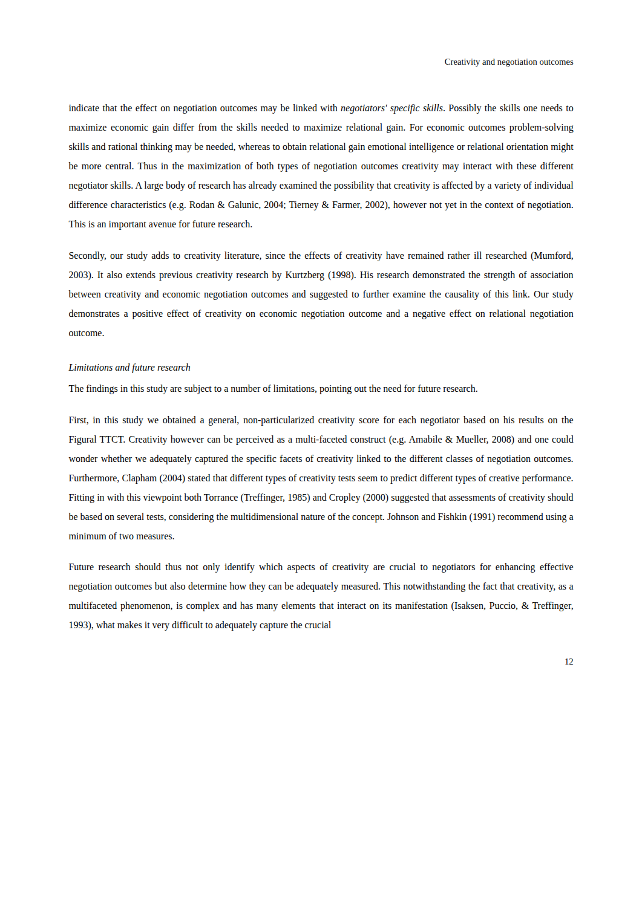Creativity and negotiation outcomes
indicate that the effect on negotiation outcomes may be linked with negotiators' specific skills. Possibly the skills one needs to maximize economic gain differ from the skills needed to maximize relational gain. For economic outcomes problem-solving skills and rational thinking may be needed, whereas to obtain relational gain emotional intelligence or relational orientation might be more central. Thus in the maximization of both types of negotiation outcomes creativity may interact with these different negotiator skills. A large body of research has already examined the possibility that creativity is affected by a variety of individual difference characteristics (e.g. Rodan & Galunic, 2004; Tierney & Farmer, 2002), however not yet in the context of negotiation. This is an important avenue for future research.
Secondly, our study adds to creativity literature, since the effects of creativity have remained rather ill researched (Mumford, 2003). It also extends previous creativity research by Kurtzberg (1998). His research demonstrated the strength of association between creativity and economic negotiation outcomes and suggested to further examine the causality of this link. Our study demonstrates a positive effect of creativity on economic negotiation outcome and a negative effect on relational negotiation outcome.
Limitations and future research
The findings in this study are subject to a number of limitations, pointing out the need for future research.
First, in this study we obtained a general, non-particularized creativity score for each negotiator based on his results on the Figural TTCT. Creativity however can be perceived as a multi-faceted construct (e.g. Amabile & Mueller, 2008) and one could wonder whether we adequately captured the specific facets of creativity linked to the different classes of negotiation outcomes. Furthermore, Clapham (2004) stated that different types of creativity tests seem to predict different types of creative performance. Fitting in with this viewpoint both Torrance (Treffinger, 1985) and Cropley (2000) suggested that assessments of creativity should be based on several tests, considering the multidimensional nature of the concept. Johnson and Fishkin (1991) recommend using a minimum of two measures.
Future research should thus not only identify which aspects of creativity are crucial to negotiators for enhancing effective negotiation outcomes but also determine how they can be adequately measured. This notwithstanding the fact that creativity, as a multifaceted phenomenon, is complex and has many elements that interact on its manifestation (Isaksen, Puccio, & Treffinger, 1993), what makes it very difficult to adequately capture the crucial
12